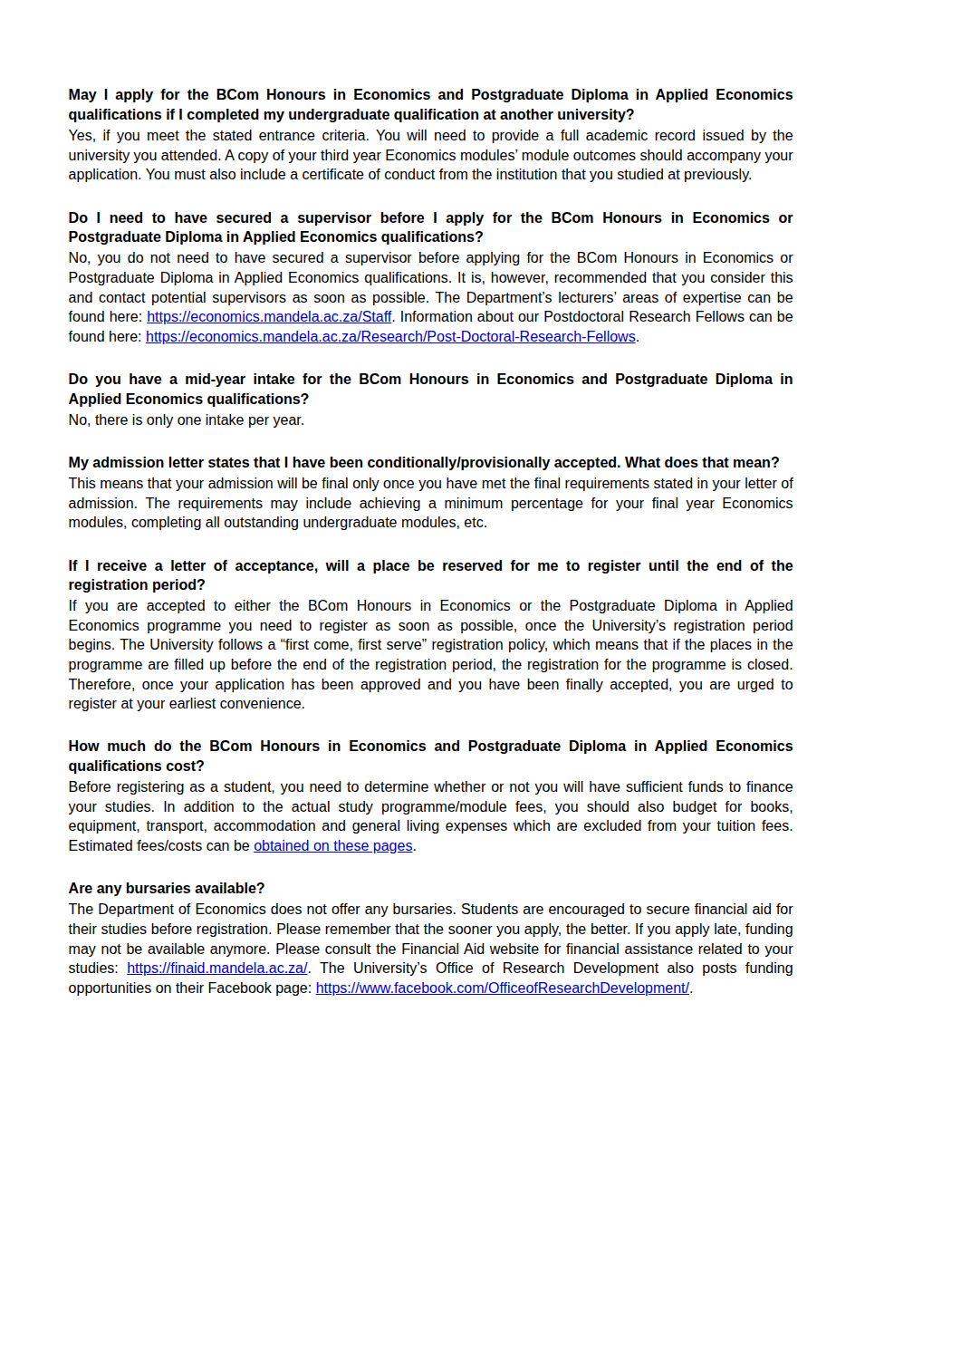May I apply for the BCom Honours in Economics and Postgraduate Diploma in Applied Economics qualifications if I completed my undergraduate qualification at another university?
Yes, if you meet the stated entrance criteria. You will need to provide a full academic record issued by the university you attended. A copy of your third year Economics modules’ module outcomes should accompany your application. You must also include a certificate of conduct from the institution that you studied at previously.
Do I need to have secured a supervisor before I apply for the BCom Honours in Economics or Postgraduate Diploma in Applied Economics qualifications?
No, you do not need to have secured a supervisor before applying for the BCom Honours in Economics or Postgraduate Diploma in Applied Economics qualifications. It is, however, recommended that you consider this and contact potential supervisors as soon as possible. The Department’s lecturers’ areas of expertise can be found here: https://economics.mandela.ac.za/Staff. Information about our Postdoctoral Research Fellows can be found here: https://economics.mandela.ac.za/Research/Post-Doctoral-Research-Fellows.
Do you have a mid-year intake for the BCom Honours in Economics and Postgraduate Diploma in Applied Economics qualifications?
No, there is only one intake per year.
My admission letter states that I have been conditionally/provisionally accepted. What does that mean?
This means that your admission will be final only once you have met the final requirements stated in your letter of admission. The requirements may include achieving a minimum percentage for your final year Economics modules, completing all outstanding undergraduate modules, etc.
If I receive a letter of acceptance, will a place be reserved for me to register until the end of the registration period?
If you are accepted to either the BCom Honours in Economics or the Postgraduate Diploma in Applied Economics programme you need to register as soon as possible, once the University’s registration period begins. The University follows a “first come, first serve” registration policy, which means that if the places in the programme are filled up before the end of the registration period, the registration for the programme is closed. Therefore, once your application has been approved and you have been finally accepted, you are urged to register at your earliest convenience.
How much do the BCom Honours in Economics and Postgraduate Diploma in Applied Economics qualifications cost?
Before registering as a student, you need to determine whether or not you will have sufficient funds to finance your studies. In addition to the actual study programme/module fees, you should also budget for books, equipment, transport, accommodation and general living expenses which are excluded from your tuition fees. Estimated fees/costs can be obtained on these pages.
Are any bursaries available?
The Department of Economics does not offer any bursaries. Students are encouraged to secure financial aid for their studies before registration. Please remember that the sooner you apply, the better. If you apply late, funding may not be available anymore. Please consult the Financial Aid website for financial assistance related to your studies: https://finaid.mandela.ac.za/. The University’s Office of Research Development also posts funding opportunities on their Facebook page: https://www.facebook.com/OfficeofResearchDevelopment/.